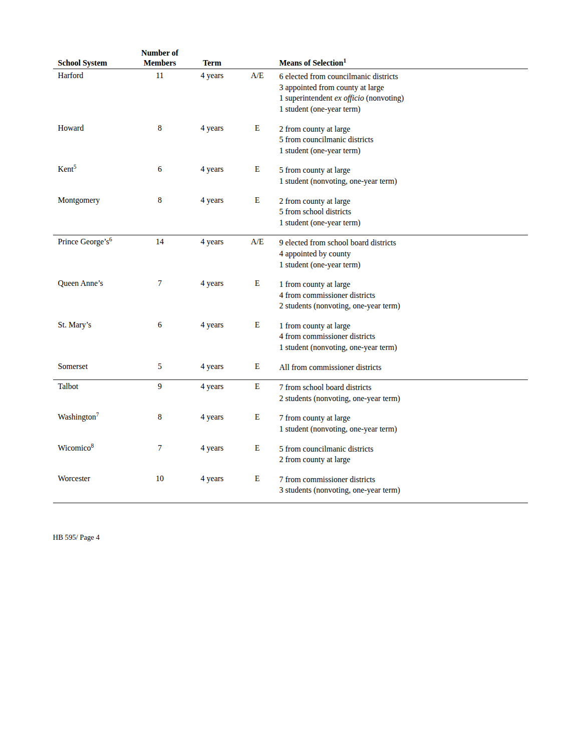| | Number of | | | |
| --- | --- | --- | --- | --- |
| School System | Members | Term | | Means of Selection 1 |
| Harford | 11 | 4 years | A/E | 6 elected from councilmanic districts 3 appointed from county at large 1 superintendent ex officio (nonvoting) 1 student (one-year term) |
| Howard | 8 | 4 years | E | 2 from county at large 5 from councilmanic districts 1 student (one-year term) |
| Kent 5 | 6 | 4 years | E | 5 from county at large 1 student (nonvoting, one-year term) |
| Montgomery | 8 | 4 years | E | 2 from county at large 5 from school districts 1 student (one-year term) |
| Prince George’s 6 | 14 | 4 years | A/E | 9 elected from school board districts 4 appointed by county 1 student (one-year term) |
| Queen Anne’s | 7 | 4 years | E | 1 from county at large 4 from commissioner districts 2 students (nonvoting, one-year term) |
| St. Mary’s | 6 | 4 years | E | 1 from county at large 4 from commissioner districts 1 student (nonvoting, one-year term) |
| Somerset | 5 | 4 years | E | All from commissioner districts |
| Talbot | 9 | 4 years | E | 7 from school board districts 2 students (nonvoting, one-year term) |
| Washington 7 | 8 | 4 years | E | 7 from county at large 1 student (nonvoting, one-year term) |
| Wicomico 8 | 7 | 4 years | E | 5 from councilmanic districts 2 from county at large |
| Worcester | 10 | 4 years | E | 7 from commissioner districts 3 students (nonvoting, one-year term) |
HB 595/ Page 4